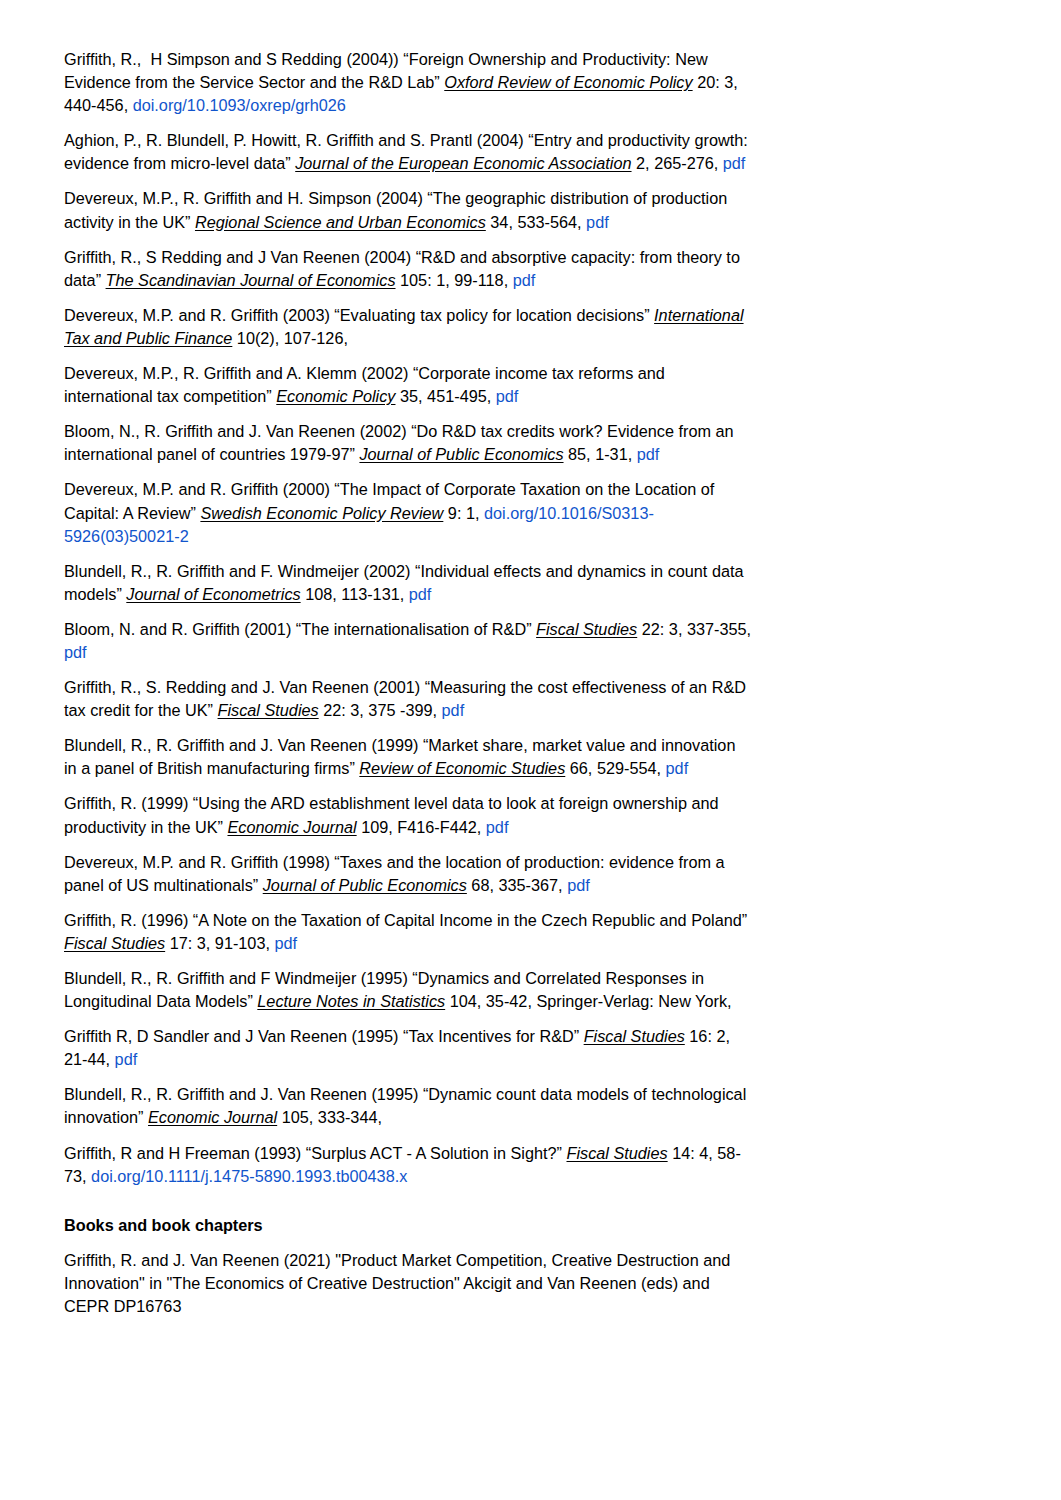Griffith, R., H Simpson and S Redding (2004)) “Foreign Ownership and Productivity: New Evidence from the Service Sector and the R&D Lab” Oxford Review of Economic Policy 20: 3, 440-456, doi.org/10.1093/oxrep/grh026
Aghion, P., R. Blundell, P. Howitt, R. Griffith and S. Prantl (2004) “Entry and productivity growth: evidence from micro-level data” Journal of the European Economic Association 2, 265-276, pdf
Devereux, M.P., R. Griffith and H. Simpson (2004) “The geographic distribution of production activity in the UK” Regional Science and Urban Economics 34, 533-564, pdf
Griffith, R., S Redding and J Van Reenen (2004) “R&D and absorptive capacity: from theory to data” The Scandinavian Journal of Economics 105: 1, 99-118, pdf
Devereux, M.P. and R. Griffith (2003) “Evaluating tax policy for location decisions” International Tax and Public Finance 10(2), 107-126,
Devereux, M.P., R. Griffith and A. Klemm (2002) “Corporate income tax reforms and international tax competition” Economic Policy 35, 451-495, pdf
Bloom, N., R. Griffith and J. Van Reenen (2002) “Do R&D tax credits work? Evidence from an international panel of countries 1979-97” Journal of Public Economics 85, 1-31, pdf
Devereux, M.P. and R. Griffith (2000) “The Impact of Corporate Taxation on the Location of Capital: A Review” Swedish Economic Policy Review 9: 1, doi.org/10.1016/S0313-5926(03)50021-2
Blundell, R., R. Griffith and F. Windmeijer (2002) “Individual effects and dynamics in count data models” Journal of Econometrics 108, 113-131, pdf
Bloom, N. and R. Griffith (2001) “The internationalisation of R&D” Fiscal Studies 22: 3, 337-355, pdf
Griffith, R., S. Redding and J. Van Reenen (2001) “Measuring the cost effectiveness of an R&D tax credit for the UK” Fiscal Studies 22: 3, 375 -399, pdf
Blundell, R., R. Griffith and J. Van Reenen (1999) “Market share, market value and innovation in a panel of British manufacturing firms” Review of Economic Studies 66, 529-554, pdf
Griffith, R. (1999) “Using the ARD establishment level data to look at foreign ownership and productivity in the UK” Economic Journal 109, F416-F442, pdf
Devereux, M.P. and R. Griffith (1998) “Taxes and the location of production: evidence from a panel of US multinationals” Journal of Public Economics 68, 335-367, pdf
Griffith, R. (1996) “A Note on the Taxation of Capital Income in the Czech Republic and Poland” Fiscal Studies 17: 3, 91-103, pdf
Blundell, R., R. Griffith and F Windmeijer (1995) “Dynamics and Correlated Responses in Longitudinal Data Models” Lecture Notes in Statistics 104, 35-42, Springer-Verlag: New York,
Griffith R, D Sandler and J Van Reenen (1995) “Tax Incentives for R&D” Fiscal Studies 16: 2, 21-44, pdf
Blundell, R., R. Griffith and J. Van Reenen (1995) “Dynamic count data models of technological innovation” Economic Journal 105, 333-344,
Griffith, R and H Freeman (1993) “Surplus ACT - A Solution in Sight?” Fiscal Studies 14: 4, 58-73, doi.org/10.1111/j.1475-5890.1993.tb00438.x
Books and book chapters
Griffith, R. and J. Van Reenen (2021) "Product Market Competition, Creative Destruction and Innovation" in "The Economics of Creative Destruction" Akcigit and Van Reenen (eds) and CEPR DP16763